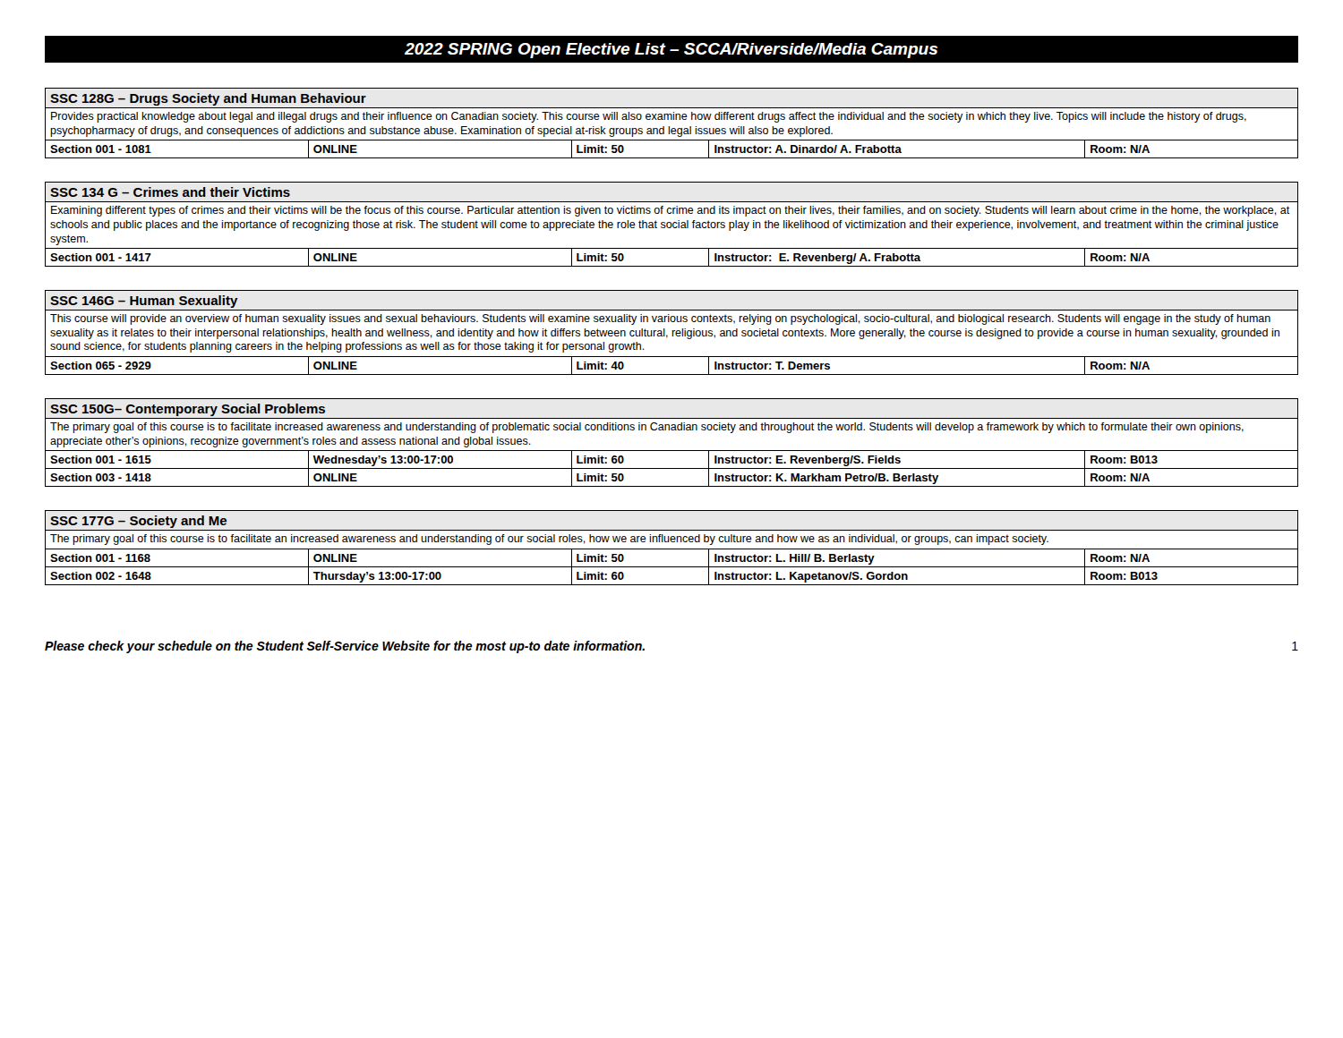2022 SPRING Open Elective List – SCCA/Riverside/Media Campus
| SSC 128G – Drugs Society and Human Behaviour |
| Provides practical knowledge about legal and illegal drugs and their influence on Canadian society. This course will also examine how different drugs affect the individual and the society in which they live. Topics will include the history of drugs, psychopharmacy of drugs, and consequences of addictions and substance abuse. Examination of special at-risk groups and legal issues will also be explored. |
| Section 001 - 1081 | ONLINE | Limit: 50 | Instructor: A. Dinardo/ A. Frabotta | Room: N/A |
| SSC 134 G – Crimes and their Victims |
| Examining different types of crimes and their victims will be the focus of this course. Particular attention is given to victims of crime and its impact on their lives, their families, and on society. Students will learn about crime in the home, the workplace, at schools and public places and the importance of recognizing those at risk. The student will come to appreciate the role that social factors play in the likelihood of victimization and their experience, involvement, and treatment within the criminal justice system. |
| Section 001 - 1417 | ONLINE | Limit: 50 | Instructor: E. Revenberg/ A. Frabotta | Room: N/A |
| SSC 146G – Human Sexuality |
| This course will provide an overview of human sexuality issues and sexual behaviours. Students will examine sexuality in various contexts, relying on psychological, socio-cultural, and biological research. Students will engage in the study of human sexuality as it relates to their interpersonal relationships, health and wellness, and identity and how it differs between cultural, religious, and societal contexts. More generally, the course is designed to provide a course in human sexuality, grounded in sound science, for students planning careers in the helping professions as well as for those taking it for personal growth. |
| Section 065 - 2929 | ONLINE | Limit: 40 | Instructor: T. Demers | Room: N/A |
| SSC 150G– Contemporary Social Problems |
| The primary goal of this course is to facilitate increased awareness and understanding of problematic social conditions in Canadian society and throughout the world. Students will develop a framework by which to formulate their own opinions, appreciate other’s opinions, recognize government’s roles and assess national and global issues. |
| Section 001 - 1615 | Wednesday’s 13:00-17:00 | Limit: 60 | Instructor: E. Revenberg/S. Fields | Room: B013 |
| Section 003 - 1418 | ONLINE | Limit: 50 | Instructor: K. Markham Petro/B. Berlasty | Room: N/A |
| SSC 177G – Society and Me |
| The primary goal of this course is to facilitate an increased awareness and understanding of our social roles, how we are influenced by culture and how we as an individual, or groups, can impact society. |
| Section 001 - 1168 | ONLINE | Limit: 50 | Instructor: L. Hill/ B. Berlasty | Room: N/A |
| Section 002 - 1648 | Thursday’s 13:00-17:00 | Limit: 60 | Instructor: L. Kapetanov/S. Gordon | Room: B013 |
Please check your schedule on the Student Self-Service Website for the most up-to date information. 1